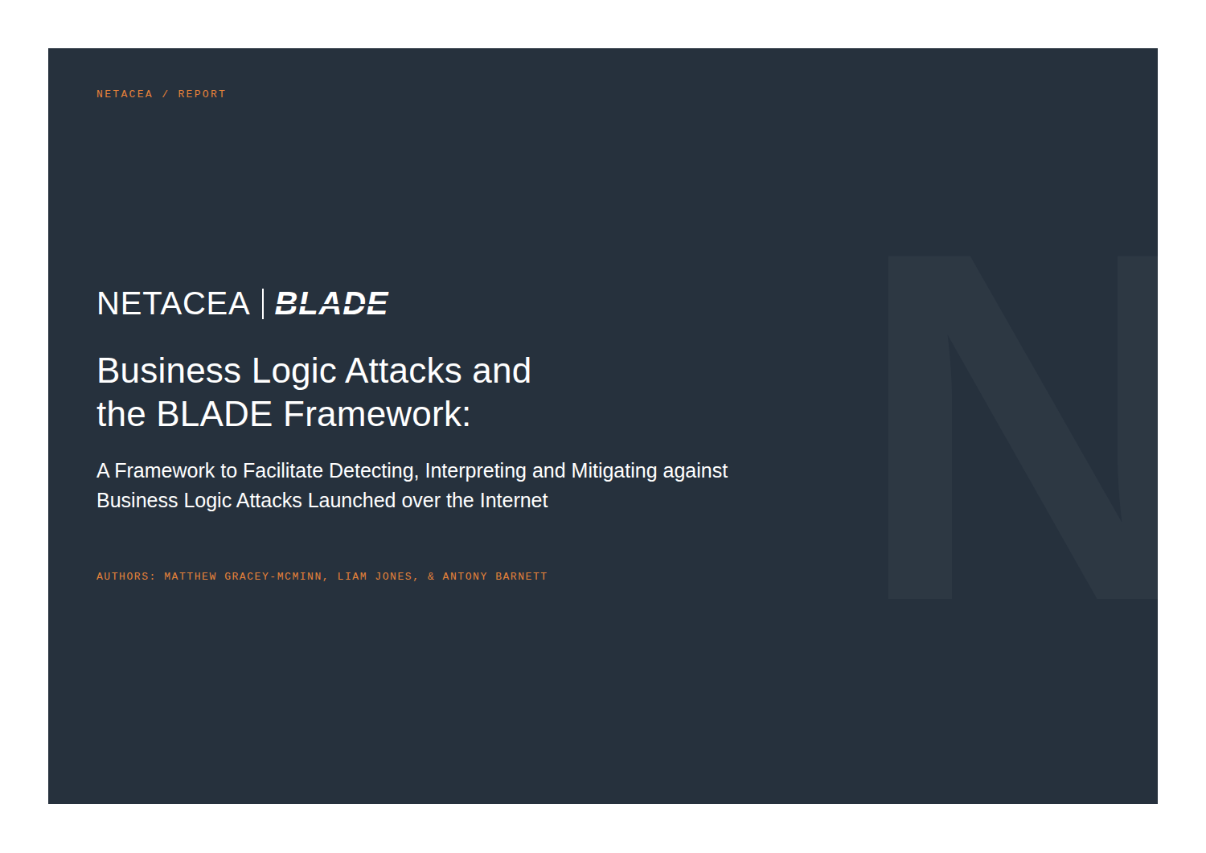N
Netacea / Report
NETACEA BLADE
Business Logic Attacks and
the BLADE Framework:
A Framework to Facilitate Detecting, Interpreting and Mitigating against Business Logic Attacks Launched over the Internet
Authors: Matthew Gracey-McMinn, Liam Jones, & Antony Barnett